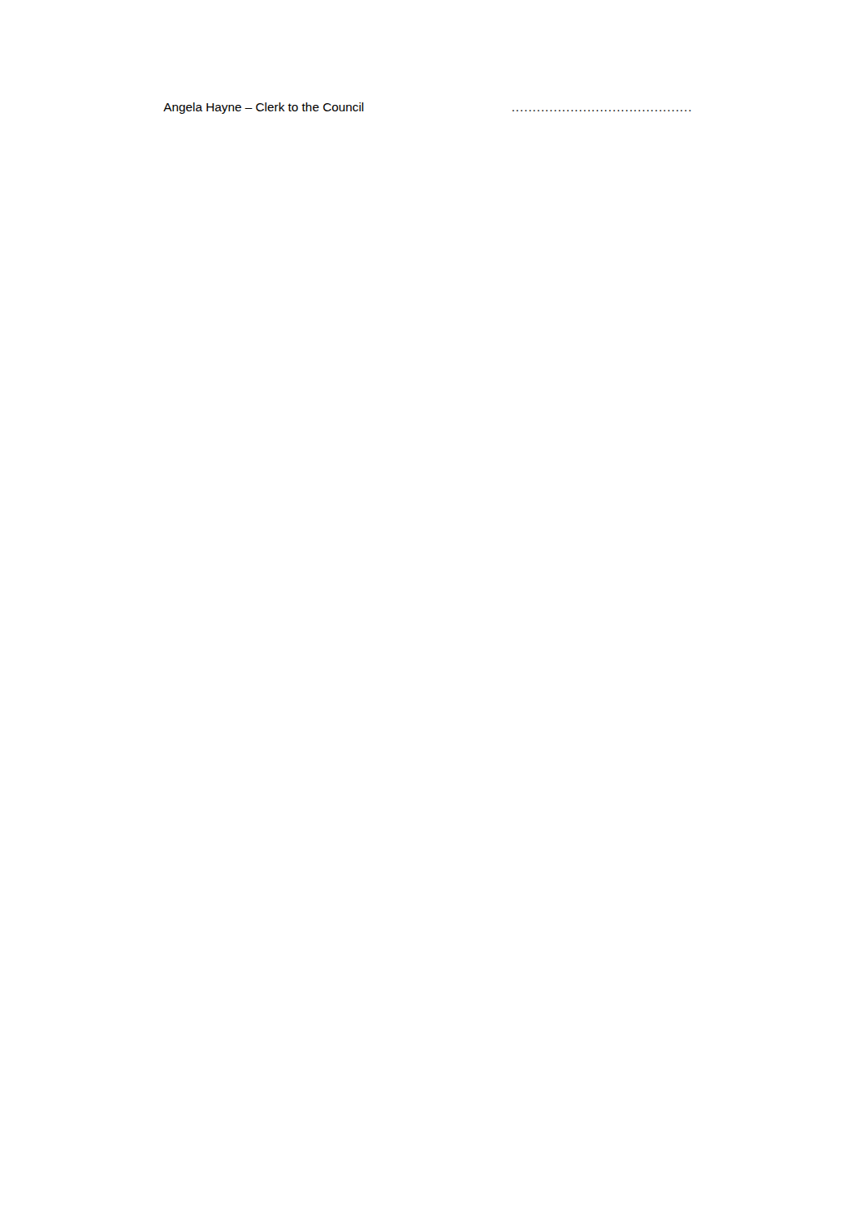Angela Hayne – Clerk to the Council ...........................................